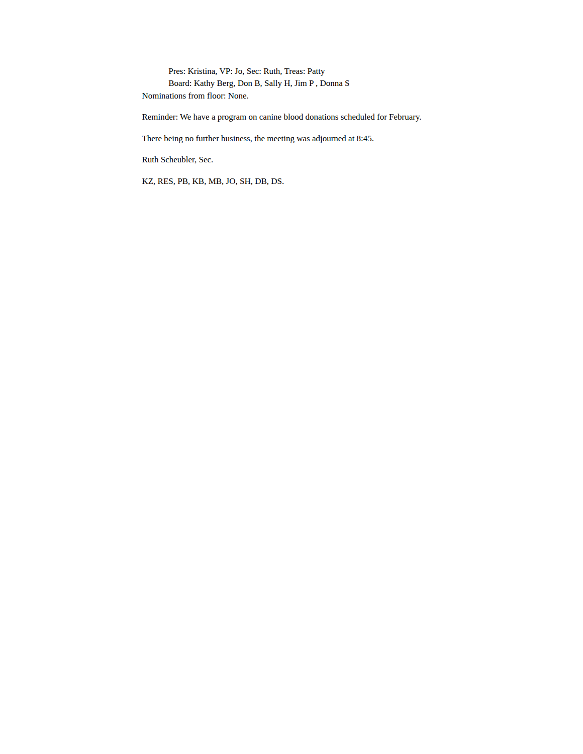Pres: Kristina, VP: Jo, Sec: Ruth, Treas: Patty
Board: Kathy Berg, Don B, Sally H, Jim P , Donna S
Nominations from floor: None.
Reminder: We have a program on canine blood donations scheduled for February.
There being no further business, the meeting was adjourned at 8:45.
Ruth Scheubler, Sec.
KZ, RES, PB, KB, MB, JO, SH, DB, DS.